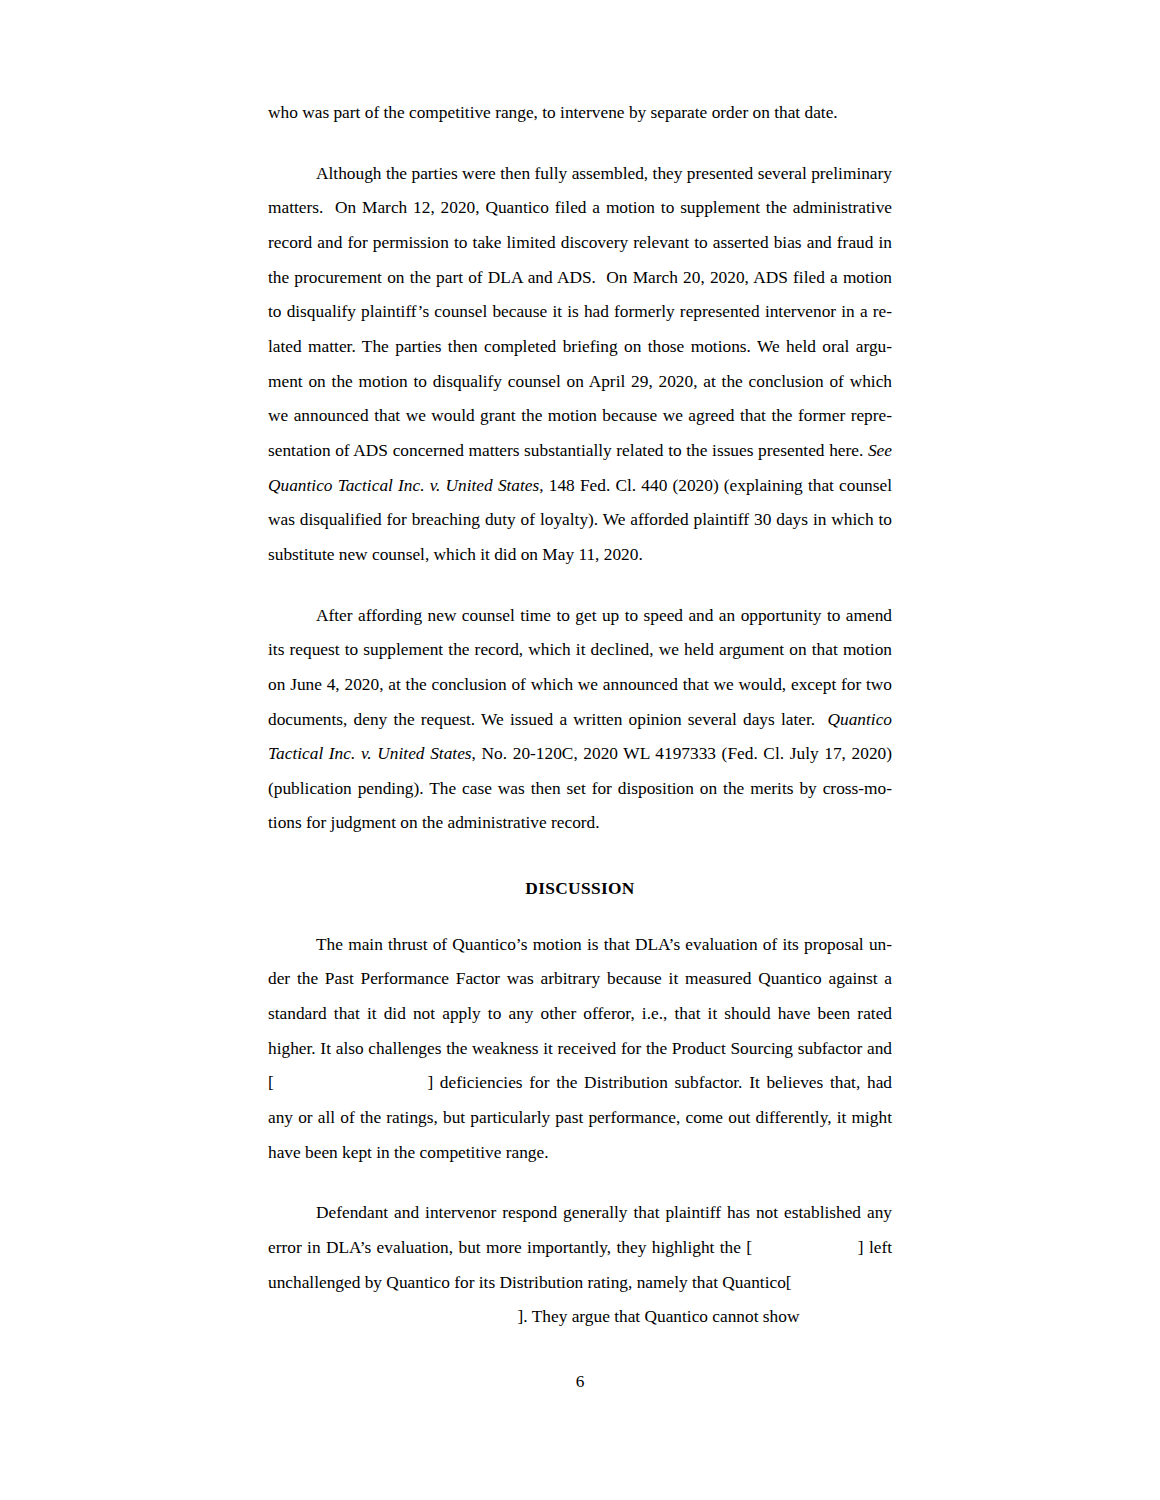who was part of the competitive range, to intervene by separate order on that date.
Although the parties were then fully assembled, they presented several preliminary matters. On March 12, 2020, Quantico filed a motion to supplement the administrative record and for permission to take limited discovery relevant to asserted bias and fraud in the procurement on the part of DLA and ADS. On March 20, 2020, ADS filed a motion to disqualify plaintiff’s counsel because it is had formerly represented intervenor in a related matter. The parties then completed briefing on those motions. We held oral argument on the motion to disqualify counsel on April 29, 2020, at the conclusion of which we announced that we would grant the motion because we agreed that the former representation of ADS concerned matters substantially related to the issues presented here. See Quantico Tactical Inc. v. United States, 148 Fed. Cl. 440 (2020) (explaining that counsel was disqualified for breaching duty of loyalty). We afforded plaintiff 30 days in which to substitute new counsel, which it did on May 11, 2020.
After affording new counsel time to get up to speed and an opportunity to amend its request to supplement the record, which it declined, we held argument on that motion on June 4, 2020, at the conclusion of which we announced that we would, except for two documents, deny the request. We issued a written opinion several days later. Quantico Tactical Inc. v. United States, No. 20-120C, 2020 WL 4197333 (Fed. Cl. July 17, 2020) (publication pending). The case was then set for disposition on the merits by cross-motions for judgment on the administrative record.
DISCUSSION
The main thrust of Quantico’s motion is that DLA’s evaluation of its proposal under the Past Performance Factor was arbitrary because it measured Quantico against a standard that it did not apply to any other offeror, i.e., that it should have been rated higher. It also challenges the weakness it received for the Product Sourcing subfactor and [ ] deficiencies for the Distribution subfactor. It believes that, had any or all of the ratings, but particularly past performance, come out differently, it might have been kept in the competitive range.
Defendant and intervenor respond generally that plaintiff has not established any error in DLA’s evaluation, but more importantly, they highlight the [ ] left unchallenged by Quantico for its Distribution rating, namely that Quantico[
]. They argue that Quantico cannot show
6